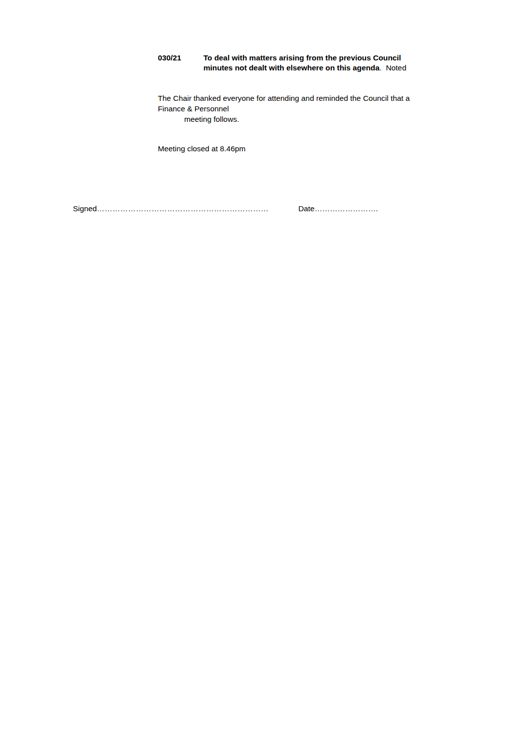030/21
To deal with matters arising from the previous Council minutes not dealt with elsewhere on this agenda. Noted
The Chair thanked everyone for attending and reminded the Council that a Finance & Personnel meeting follows.
Meeting closed at 8.46pm
Signed…………………………………………………………Date…………………….